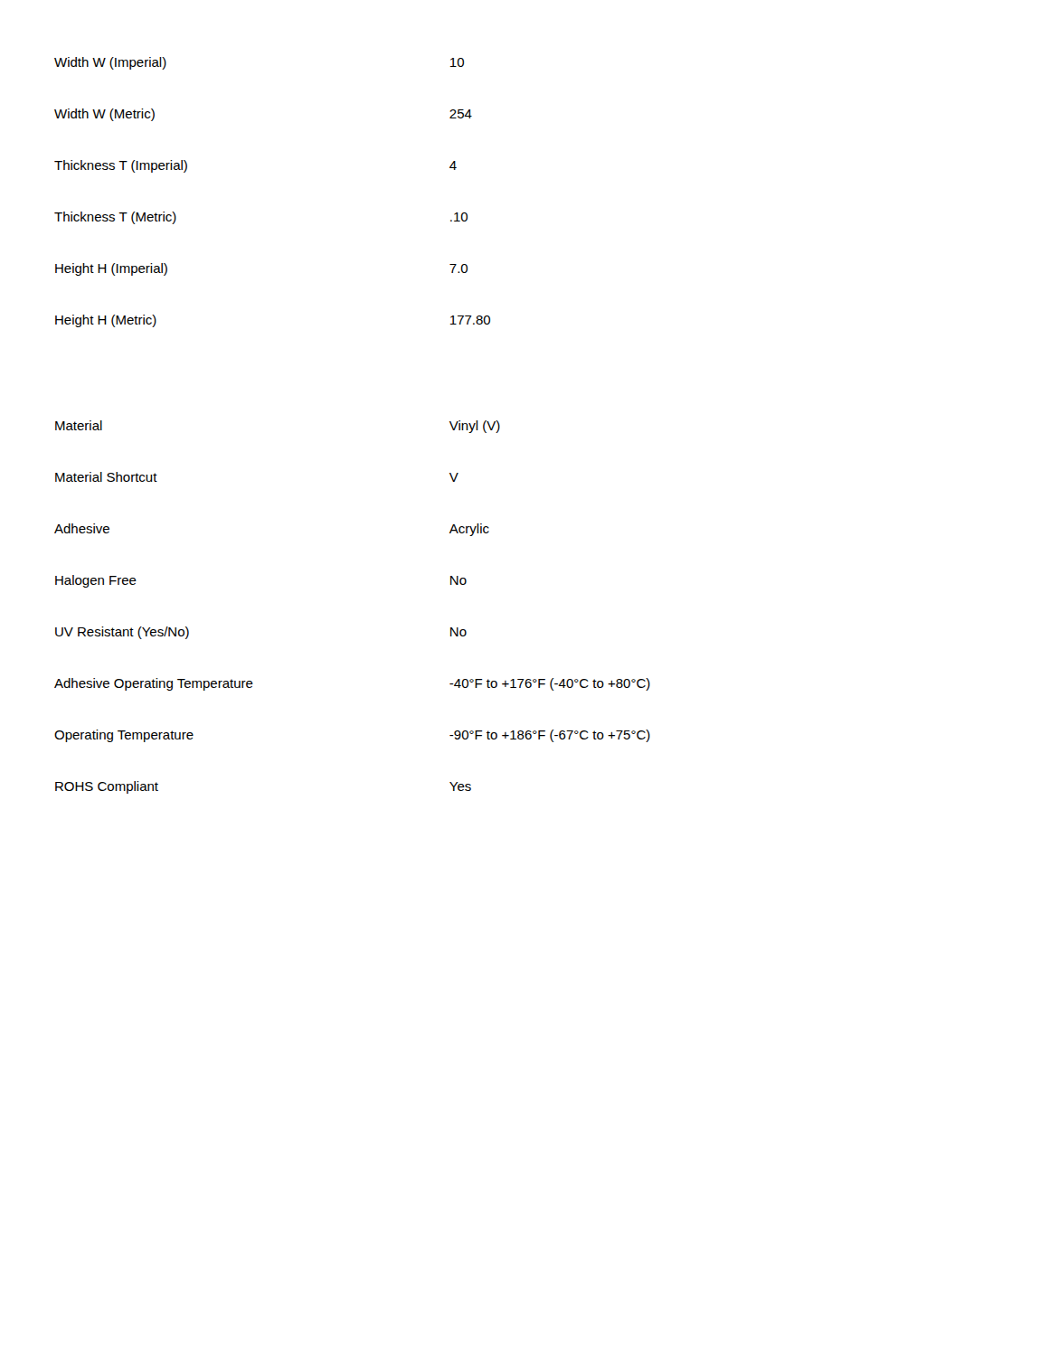| Width W (Imperial) | 10 |
| Width W (Metric) | 254 |
| Thickness T (Imperial) | 4 |
| Thickness T (Metric) | .10 |
| Height H (Imperial) | 7.0 |
| Height H (Metric) | 177.80 |
| Material | Vinyl (V) |
| Material Shortcut | V |
| Adhesive | Acrylic |
| Halogen Free | No |
| UV Resistant (Yes/No) | No |
| Adhesive Operating Temperature | -40°F to +176°F (-40°C to +80°C) |
| Operating Temperature | -90°F to +186°F (-67°C to +75°C) |
| ROHS Compliant | Yes |